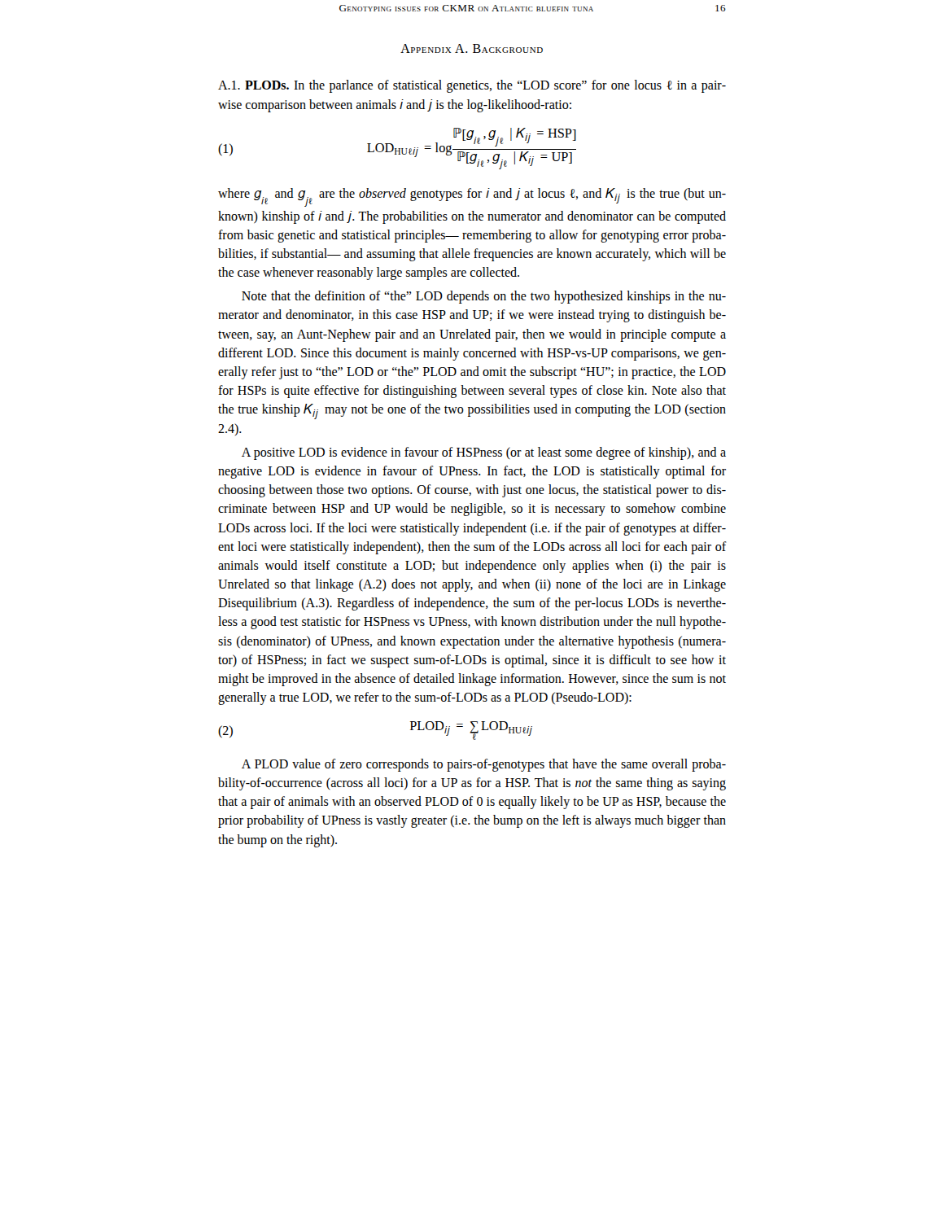Genotyping issues for CKMR on Atlantic bluefin tuna 16
Appendix A. Background
A.1. PLODs.
In the parlance of statistical genetics, the “LOD score” for one locus ℓ in a pairwise comparison between animals i and j is the log-likelihood-ratio:
(1)
LODHUℓij = log ℙ [ giℓ , gjℓ | Kij = HSP ] ℙ [ giℓ , gjℓ | Kij = UP ]
where giℓ and gjℓ are the observed genotypes for i and j at locus ℓ, and Kij is the true (but unknown) kinship of i and j. The probabilities on the numerator and denominator can be computed from basic genetic and statistical principles— remembering to allow for genotyping error probabilities, if substantial— and assuming that allele frequencies are known accurately, which will be the case whenever reasonably large samples are collected.
Note that the definition of “the” LOD depends on the two hypothesized kinships in the numerator and denominator, in this case HSP and UP; if we were instead trying to distinguish between, say, an Aunt-Nephew pair and an Unrelated pair, then we would in principle compute a different LOD. Since this document is mainly concerned with HSP-vs-UP comparisons, we generally refer just to “the” LOD or “the” PLOD and omit the subscript “HU”; in practice, the LOD for HSPs is quite effective for distinguishing between several types of close kin. Note also that the true kinship Kij may not be one of the two possibilities used in computing the LOD (section 2.4).
A positive LOD is evidence in favour of HSPness (or at least some degree of kinship), and a negative LOD is evidence in favour of UPness. In fact, the LOD is statistically optimal for choosing between those two options. Of course, with just one locus, the statistical power to discriminate between HSP and UP would be negligible, so it is necessary to somehow combine LODs across loci. If the loci were statistically independent (i.e. if the pair of genotypes at different loci were statistically independent), then the sum of the LODs across all loci for each pair of animals would itself constitute a LOD; but independence only applies when (i) the pair is Unrelated so that linkage (A.2) does not apply, and when (ii) none of the loci are in Linkage Disequilibrium (A.3). Regardless of independence, the sum of the per-locus LODs is nevertheless a good test statistic for HSPness vs UPness, with known distribution under the null hypothesis (denominator) of UPness, and known expectation under the alternative hypothesis (numerator) of HSPness; in fact we suspect sum-of-LODs is optimal, since it is difficult to see how it might be improved in the absence of detailed linkage information. However, since the sum is not generally a true LOD, we refer to the sum-of-LODs as a PLOD (Pseudo-LOD):
(2)
PLODij = ∑ ℓ LODHUℓij
A PLOD value of zero corresponds to pairs-of-genotypes that have the same overall probability-of-occurrence (across all loci) for a UP as for a HSP. That is not the same thing as saying that a pair of animals with an observed PLOD of 0 is equally likely to be UP as HSP, because the prior probability of UPness is vastly greater (i.e. the bump on the left is always much bigger than the bump on the right).